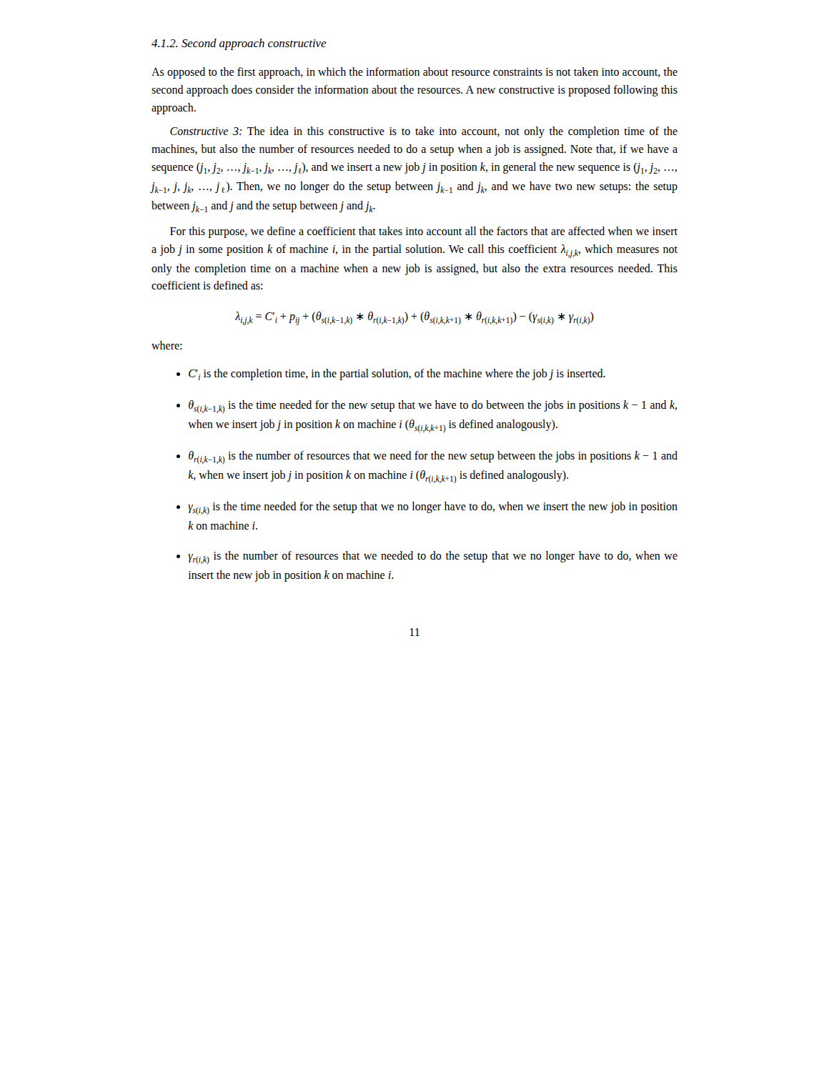4.1.2. Second approach constructive
As opposed to the first approach, in which the information about resource constraints is not taken into account, the second approach does consider the information about the resources. A new constructive is proposed following this approach.
Constructive 3: The idea in this constructive is to take into account, not only the completion time of the machines, but also the number of resources needed to do a setup when a job is assigned. Note that, if we have a sequence (j1, j2, …, jk−1, jk, …, jℓ), and we insert a new job j in position k, in general the new sequence is (j1, j2, …, jk−1, j, jk, …, jℓ). Then, we no longer do the setup between jk−1 and jk, and we have two new setups: the setup between jk−1 and j and the setup between j and jk.
For this purpose, we define a coefficient that takes into account all the factors that are affected when we insert a job j in some position k of machine i, in the partial solution. We call this coefficient λi,j,k, which measures not only the completion time on a machine when a new job is assigned, but also the extra resources needed. This coefficient is defined as:
λi,j,k = C′i + pij + (θs(i,k−1,k) ∗ θr(i,k−1,k)) + (θs(i,k,k+1) ∗ θr(i,k,k+1)) − (γs(i,k) ∗ γr(i,k))
where:
C′i is the completion time, in the partial solution, of the machine where the job j is inserted.
θs(i,k−1,k) is the time needed for the new setup that we have to do between the jobs in positions k − 1 and k, when we insert job j in position k on machine i (θs(i,k,k+1) is defined analogously).
θr(i,k−1,k) is the number of resources that we need for the new setup between the jobs in positions k − 1 and k, when we insert job j in position k on machine i (θr(i,k,k+1) is defined analogously).
γs(i,k) is the time needed for the setup that we no longer have to do, when we insert the new job in position k on machine i.
γr(i,k) is the number of resources that we needed to do the setup that we no longer have to do, when we insert the new job in position k on machine i.
11